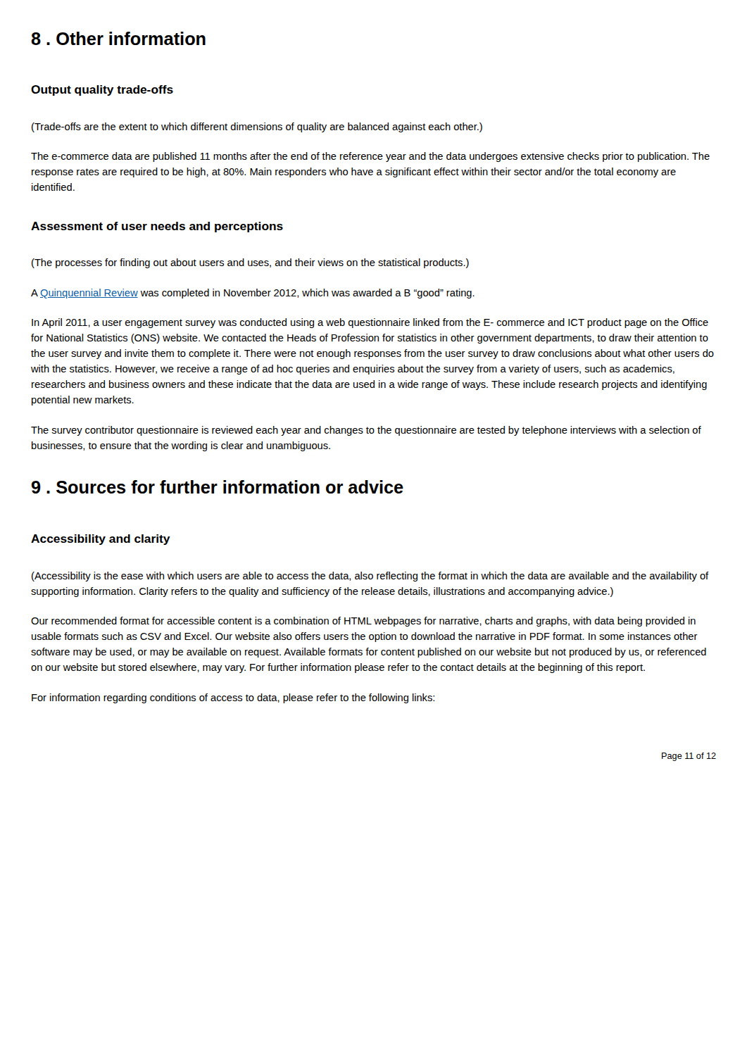8 . Other information
Output quality trade-offs
(Trade-offs are the extent to which different dimensions of quality are balanced against each other.)
The e-commerce data are published 11 months after the end of the reference year and the data undergoes extensive checks prior to publication. The response rates are required to be high, at 80%. Main responders who have a significant effect within their sector and/or the total economy are identified.
Assessment of user needs and perceptions
(The processes for finding out about users and uses, and their views on the statistical products.)
A Quinquennial Review was completed in November 2012, which was awarded a B “good” rating.
In April 2011, a user engagement survey was conducted using a web questionnaire linked from the E- commerce and ICT product page on the Office for National Statistics (ONS) website. We contacted the Heads of Profession for statistics in other government departments, to draw their attention to the user survey and invite them to complete it. There were not enough responses from the user survey to draw conclusions about what other users do with the statistics. However, we receive a range of ad hoc queries and enquiries about the survey from a variety of users, such as academics, researchers and business owners and these indicate that the data are used in a wide range of ways. These include research projects and identifying potential new markets.
The survey contributor questionnaire is reviewed each year and changes to the questionnaire are tested by telephone interviews with a selection of businesses, to ensure that the wording is clear and unambiguous.
9 . Sources for further information or advice
Accessibility and clarity
(Accessibility is the ease with which users are able to access the data, also reflecting the format in which the data are available and the availability of supporting information. Clarity refers to the quality and sufficiency of the release details, illustrations and accompanying advice.)
Our recommended format for accessible content is a combination of HTML webpages for narrative, charts and graphs, with data being provided in usable formats such as CSV and Excel. Our website also offers users the option to download the narrative in PDF format. In some instances other software may be used, or may be available on request. Available formats for content published on our website but not produced by us, or referenced on our website but stored elsewhere, may vary. For further information please refer to the contact details at the beginning of this report.
For information regarding conditions of access to data, please refer to the following links:
Page 11 of 12